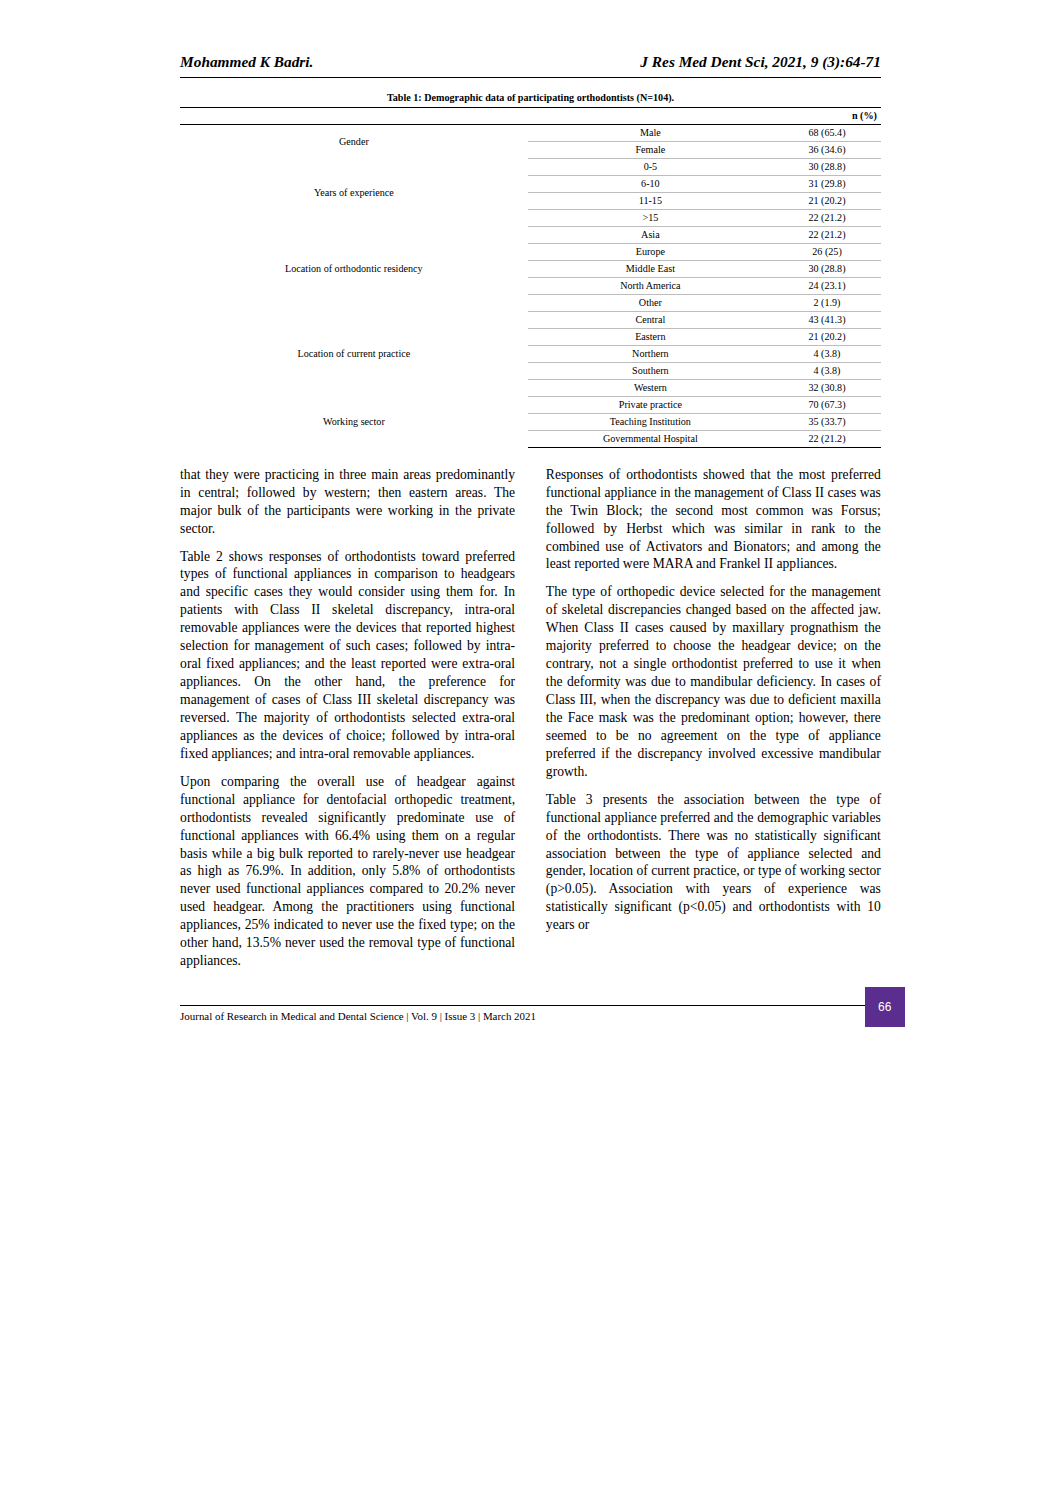Mohammed K Badri.
J Res Med Dent Sci, 2021, 9 (3):64-71
Table 1: Demographic data of participating orthodontists (N=104).
| | | n (%) |
| --- | --- | --- |
| Gender | Male | 68 (65.4) |
| Female | 36 (34.6) |
| Years of experience | 0-5 | 30 (28.8) |
| 6-10 | 31 (29.8) |
| 11-15 | 21 (20.2) |
| >15 | 22 (21.2) |
| Location of orthodontic residency | Asia | 22 (21.2) |
| Europe | 26 (25) |
| Middle East | 30 (28.8) |
| North America | 24 (23.1) |
| Other | 2 (1.9) |
| Location of current practice | Central | 43 (41.3) |
| Eastern | 21 (20.2) |
| Northern | 4 (3.8) |
| Southern | 4 (3.8) |
| Western | 32 (30.8) |
| Working sector | Private practice | 70 (67.3) |
| Teaching Institution | 35 (33.7) |
| Governmental Hospital | 22 (21.2) |
that they were practicing in three main areas predominantly in central; followed by western; then eastern areas. The major bulk of the participants were working in the private sector.
Table 2 shows responses of orthodontists toward preferred types of functional appliances in comparison to headgears and specific cases they would consider using them for. In patients with Class II skeletal discrepancy, intra-oral removable appliances were the devices that reported highest selection for management of such cases; followed by intra-oral fixed appliances; and the least reported were extra-oral appliances. On the other hand, the preference for management of cases of Class III skeletal discrepancy was reversed. The majority of orthodontists selected extra-oral appliances as the devices of choice; followed by intra-oral fixed appliances; and intra-oral removable appliances.
Upon comparing the overall use of headgear against functional appliance for dentofacial orthopedic treatment, orthodontists revealed significantly predominate use of functional appliances with 66.4% using them on a regular basis while a big bulk reported to rarely-never use headgear as high as 76.9%. In addition, only 5.8% of orthodontists never used functional appliances compared to 20.2% never used headgear. Among the practitioners using functional appliances, 25% indicated to never use the fixed type; on the other hand, 13.5% never used the removal type of functional appliances.
Responses of orthodontists showed that the most preferred functional appliance in the management of Class II cases was the Twin Block; the second most common was Forsus; followed by Herbst which was similar in rank to the combined use of Activators and Bionators; and among the least reported were MARA and Frankel II appliances.
The type of orthopedic device selected for the management of skeletal discrepancies changed based on the affected jaw. When Class II cases caused by maxillary prognathism the majority preferred to choose the headgear device; on the contrary, not a single orthodontist preferred to use it when the deformity was due to mandibular deficiency. In cases of Class III, when the discrepancy was due to deficient maxilla the Face mask was the predominant option; however, there seemed to be no agreement on the type of appliance preferred if the discrepancy involved excessive mandibular growth.
Table 3 presents the association between the type of functional appliance preferred and the demographic variables of the orthodontists. There was no statistically significant association between the type of appliance selected and gender, location of current practice, or type of working sector (p>0.05). Association with years of experience was statistically significant (p<0.05) and orthodontists with 10 years or
Journal of Research in Medical and Dental Science | Vol. 9 | Issue 3 | March 2021
66